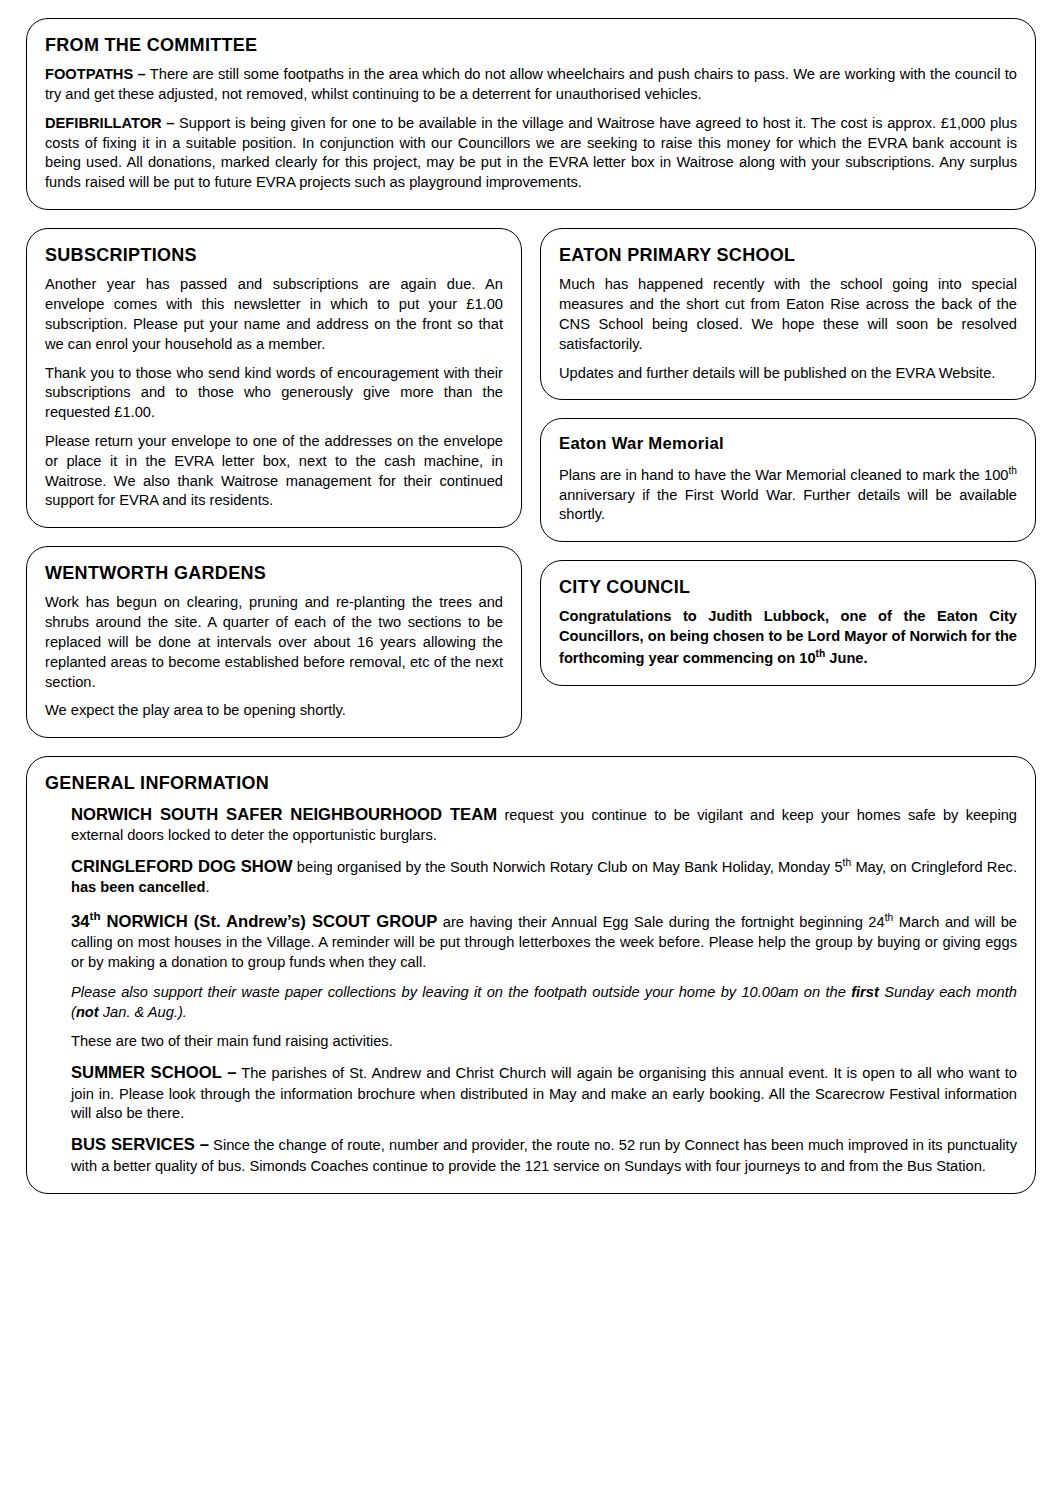FROM THE COMMITTEE
FOOTPATHS – There are still some footpaths in the area which do not allow wheelchairs and push chairs to pass. We are working with the council to try and get these adjusted, not removed, whilst continuing to be a deterrent for unauthorised vehicles.
DEFIBRILLATOR – Support is being given for one to be available in the village and Waitrose have agreed to host it. The cost is approx. £1,000 plus costs of fixing it in a suitable position. In conjunction with our Councillors we are seeking to raise this money for which the EVRA bank account is being used. All donations, marked clearly for this project, may be put in the EVRA letter box in Waitrose along with your subscriptions. Any surplus funds raised will be put to future EVRA projects such as playground improvements.
SUBSCRIPTIONS
Another year has passed and subscriptions are again due. An envelope comes with this newsletter in which to put your £1.00 subscription. Please put your name and address on the front so that we can enrol your household as a member.
Thank you to those who send kind words of encouragement with their subscriptions and to those who generously give more than the requested £1.00.
Please return your envelope to one of the addresses on the envelope or place it in the EVRA letter box, next to the cash machine, in Waitrose. We also thank Waitrose management for their continued support for EVRA and its residents.
WENTWORTH GARDENS
Work has begun on clearing, pruning and re-planting the trees and shrubs around the site. A quarter of each of the two sections to be replaced will be done at intervals over about 16 years allowing the replanted areas to become established before removal, etc of the next section.
We expect the play area to be opening shortly.
EATON PRIMARY SCHOOL
Much has happened recently with the school going into special measures and the short cut from Eaton Rise across the back of the CNS School being closed. We hope these will soon be resolved satisfactorily.
Updates and further details will be published on the EVRA Website.
Eaton War Memorial
Plans are in hand to have the War Memorial cleaned to mark the 100th anniversary if the First World War. Further details will be available shortly.
CITY COUNCIL
Congratulations to Judith Lubbock, one of the Eaton City Councillors, on being chosen to be Lord Mayor of Norwich for the forthcoming year commencing on 10th June.
GENERAL INFORMATION
NORWICH SOUTH SAFER NEIGHBOURHOOD TEAM request you continue to be vigilant and keep your homes safe by keeping external doors locked to deter the opportunistic burglars.
CRINGLEFORD DOG SHOW being organised by the South Norwich Rotary Club on May Bank Holiday, Monday 5th May, on Cringleford Rec. has been cancelled.
34th NORWICH (St. Andrew’s) SCOUT GROUP are having their Annual Egg Sale during the fortnight beginning 24th March and will be calling on most houses in the Village. A reminder will be put through letterboxes the week before. Please help the group by buying or giving eggs or by making a donation to group funds when they call.
Please also support their waste paper collections by leaving it on the footpath outside your home by 10.00am on the first Sunday each month (not Jan. & Aug.).
These are two of their main fund raising activities.
SUMMER SCHOOL – The parishes of St. Andrew and Christ Church will again be organising this annual event. It is open to all who want to join in. Please look through the information brochure when distributed in May and make an early booking. All the Scarecrow Festival information will also be there.
BUS SERVICES – Since the change of route, number and provider, the route no. 52 run by Connect has been much improved in its punctuality with a better quality of bus. Simonds Coaches continue to provide the 121 service on Sundays with four journeys to and from the Bus Station.